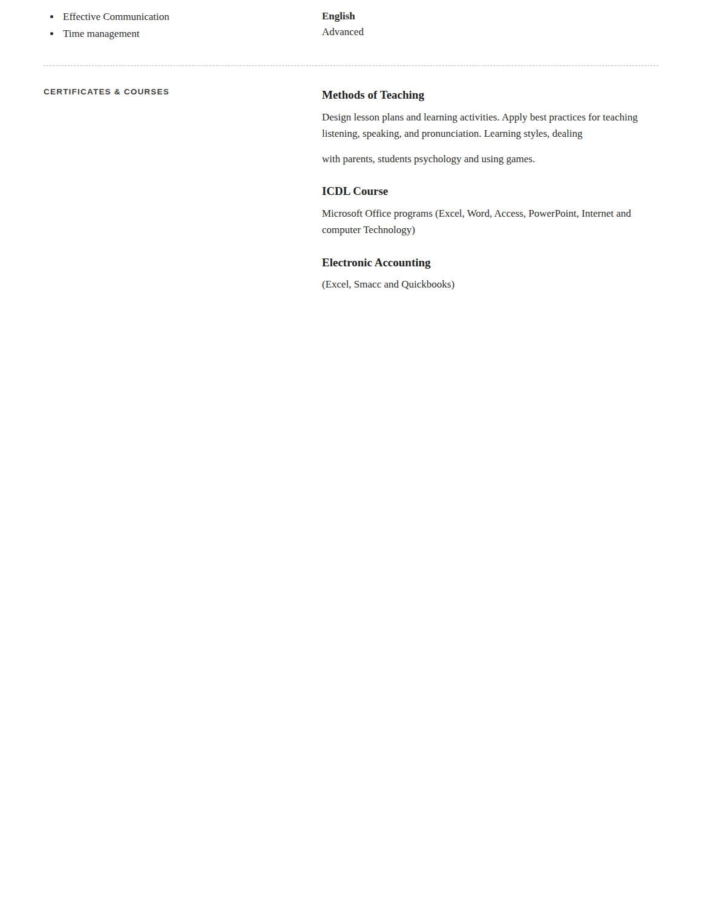Effective Communication
Time management
English
Advanced
Certificates & Courses
Methods of Teaching
Design lesson plans and learning activities. Apply best practices for teaching listening, speaking, and pronunciation. Learning styles, dealing
with parents, students psychology and using games.
ICDL Course
Microsoft Office programs (Excel, Word, Access, PowerPoint, Internet and computer Technology)
Electronic Accounting
(Excel, Smacc and Quickbooks)